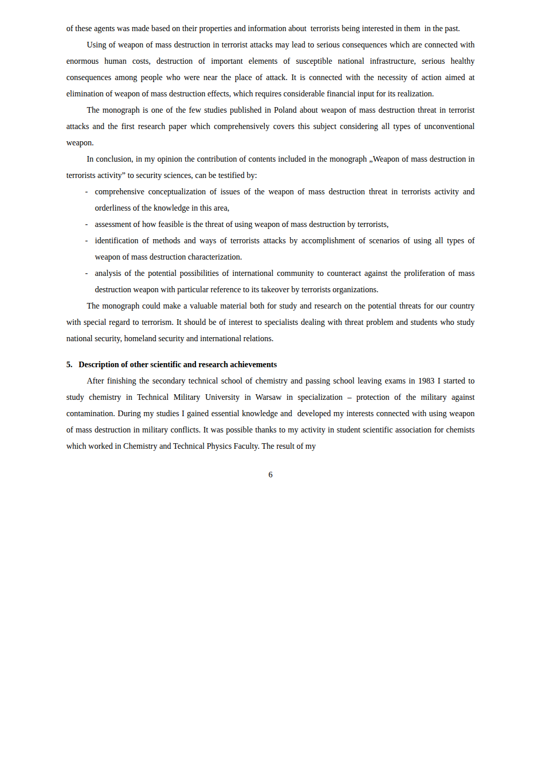of these agents was made based on their properties and information about terrorists being interested in them in the past.
Using of weapon of mass destruction in terrorist attacks may lead to serious consequences which are connected with enormous human costs, destruction of important elements of susceptible national infrastructure, serious healthy consequences among people who were near the place of attack. It is connected with the necessity of action aimed at elimination of weapon of mass destruction effects, which requires considerable financial input for its realization.
The monograph is one of the few studies published in Poland about weapon of mass destruction threat in terrorist attacks and the first research paper which comprehensively covers this subject considering all types of unconventional weapon.
In conclusion, in my opinion the contribution of contents included in the monograph „Weapon of mass destruction in terrorists activity” to security sciences, can be testified by:
comprehensive conceptualization of issues of the weapon of mass destruction threat in terrorists activity and orderliness of the knowledge in this area,
assessment of how feasible is the threat of using weapon of mass destruction by terrorists,
identification of methods and ways of terrorists attacks by accomplishment of scenarios of using all types of weapon of mass destruction characterization.
analysis of the potential possibilities of international community to counteract against the proliferation of mass destruction weapon with particular reference to its takeover by terrorists organizations.
The monograph could make a valuable material both for study and research on the potential threats for our country with special regard to terrorism. It should be of interest to specialists dealing with threat problem and students who study national security, homeland security and international relations.
5. Description of other scientific and research achievements
After finishing the secondary technical school of chemistry and passing school leaving exams in 1983 I started to study chemistry in Technical Military University in Warsaw in specialization – protection of the military against contamination. During my studies I gained essential knowledge and developed my interests connected with using weapon of mass destruction in military conflicts. It was possible thanks to my activity in student scientific association for chemists which worked in Chemistry and Technical Physics Faculty. The result of my
6